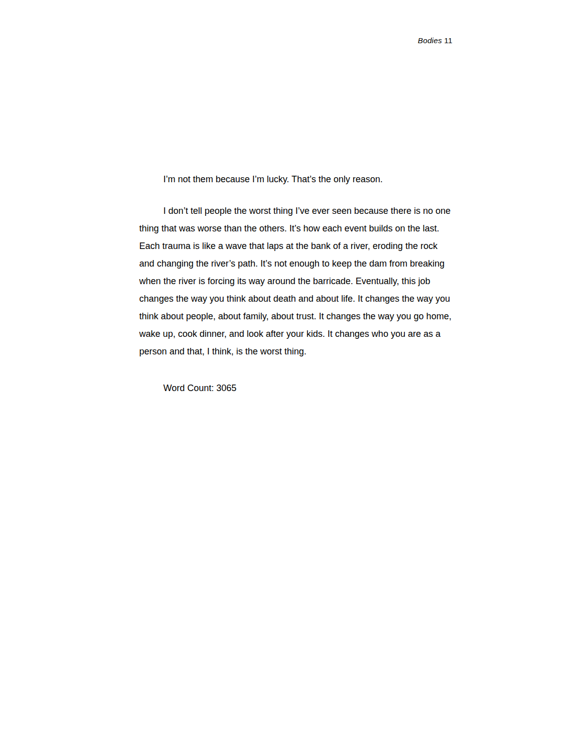Bodies 11
I’m not them because I’m lucky. That’s the only reason.
I don’t tell people the worst thing I’ve ever seen because there is no one thing that was worse than the others. It’s how each event builds on the last. Each trauma is like a wave that laps at the bank of a river, eroding the rock and changing the river’s path. It’s not enough to keep the dam from breaking when the river is forcing its way around the barricade. Eventually, this job changes the way you think about death and about life. It changes the way you think about people, about family, about trust. It changes the way you go home, wake up, cook dinner, and look after your kids. It changes who you are as a person and that, I think, is the worst thing.
Word Count: 3065